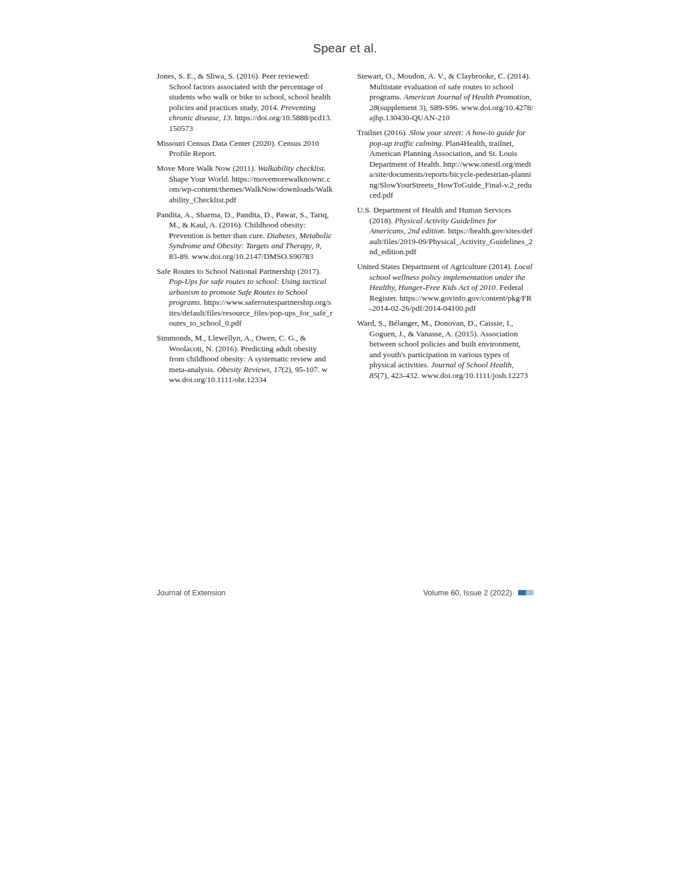Spear et al.
Jones, S. E., & Sliwa, S. (2016). Peer reviewed: School factors associated with the percentage of students who walk or bike to school, school health policies and practices study, 2014. Preventing chronic disease, 13. https://doi.org/10.5888/pcd13.150573
Missouri Census Data Center (2020). Census 2010 Profile Report.
Move More Walk Now (2011). Walkability checklist. Shape Your World. https://movemorewalknownc.com/wp-content/themes/WalkNow/downloads/Walkability_Checklist.pdf
Pandita, A., Sharma, D., Pandita, D., Pawar, S., Tariq, M., & Kaul, A. (2016). Childhood obesity: Prevention is better than cure. Diabetes, Metabolic Syndrome and Obesity: Targets and Therapy, 9, 83-89. www.doi.org/10.2147/DMSO.S90783
Safe Routes to School National Partnership (2017). Pop-Ups for safe routes to school: Using tactical urbanism to promote Safe Routes to School programs. https://www.saferoutespartnership.org/sites/default/files/resource_files/pop-ups_for_safe_routes_to_school_0.pdf
Simmonds, M., Llewellyn, A., Owen, C. G., & Woolacott, N. (2016). Predicting adult obesity from childhood obesity: A systematic review and meta-analysis. Obesity Reviews, 17(2), 95-107. www.doi.org/10.1111/obr.12334
Stewart, O., Moudon, A. V., & Claybrooke, C. (2014). Multistate evaluation of safe routes to school programs. American Journal of Health Promotion, 28(supplement 3), S89-S96. www.doi.org/10.4278/ajhp.130430-QUAN-210
Trailnet (2016). Slow your street: A how-to guide for pop-up traffic calming. Plan4Health, trailnet, American Planning Association, and St. Louis Department of Health. http://www.onestl.org/media/site/documents/reports/bicycle-pedestrian-planning/SlowYourStreets_HowToGuide_Final-v.2_reduced.pdf
U.S. Department of Health and Human Services (2018). Physical Activity Guidelines for Americans, 2nd edition. https://health.gov/sites/default/files/2019-09/Physical_Activity_Guidelines_2nd_edition.pdf
United States Department of Agriculture (2014). Local school wellness policy implementation under the Healthy, Hunger-Free Kids Act of 2010. Federal Register. https://www.govinfo.gov/content/pkg/FR-2014-02-26/pdf/2014-04100.pdf
Ward, S., Bélanger, M., Donovan, D., Caissie, I., Goguen, J., & Vanasse, A. (2015). Association between school policies and built environment, and youth's participation in various types of physical activities. Journal of School Health, 85(7), 423-432. www.doi.org/10.1111/josh.12273
Journal of Extension
Volume 60, Issue 2 (2022)